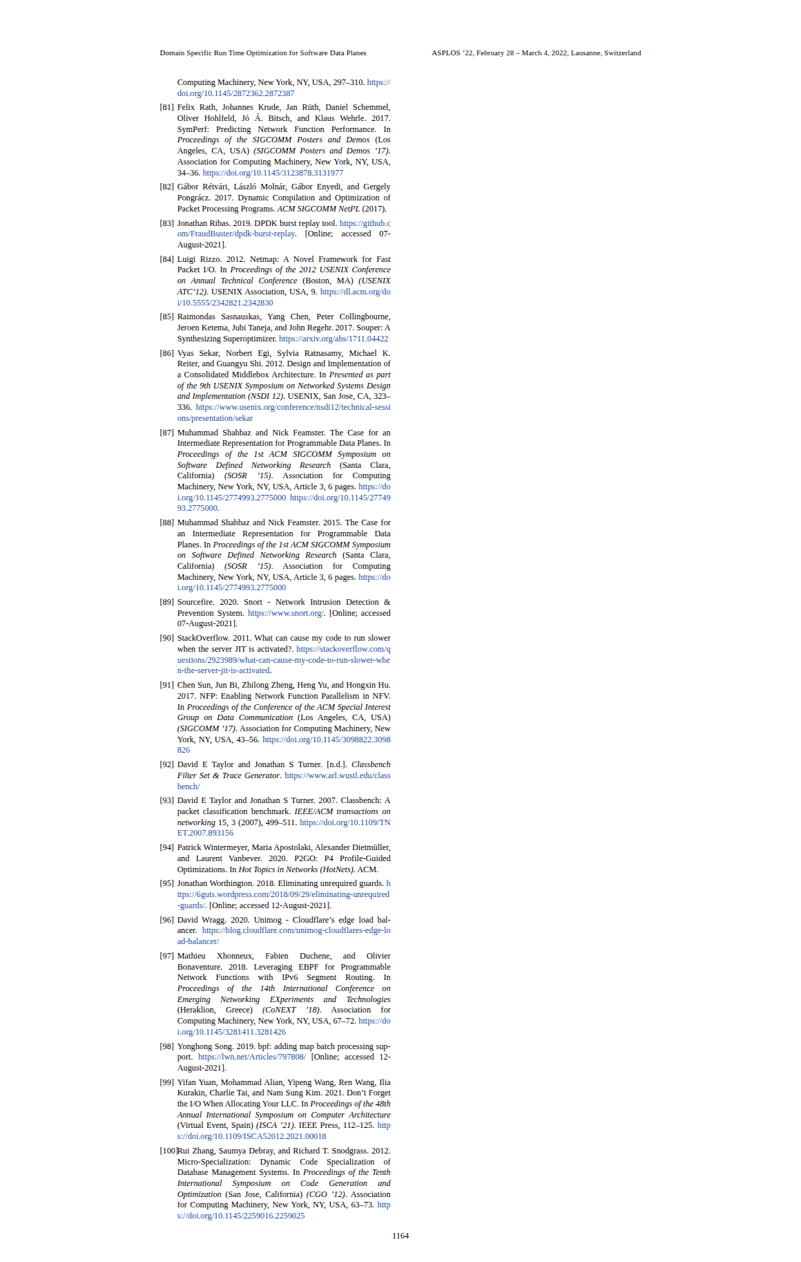Domain Specific Run Time Optimization for Software Data Planes
ASPLOS ’22, February 28 – March 4, 2022, Lausanne, Switzerland
Computing Machinery, New York, NY, USA, 297–310. https://doi.org/10.1145/2872362.2872387
[81] Felix Rath, Johannes Krude, Jan Rüth, Daniel Schemmel, Oliver Hohlfeld, Jó Á. Bitsch, and Klaus Wehrle. 2017. SymPerf: Predicting Network Function Performance. In Proceedings of the SIGCOMM Posters and Demos (Los Angeles, CA, USA) (SIGCOMM Posters and Demos ’17). Association for Computing Machinery, New York, NY, USA, 34–36. https://doi.org/10.1145/3123878.3131977
[82] Gábor Rétvári, László Molnár, Gábor Enyedi, and Gergely Pongrácz. 2017. Dynamic Compilation and Optimization of Packet Processing Programs. ACM SIGCOMM NetPL (2017).
[83] Jonathan Ribas. 2019. DPDK burst replay tool. https://github.com/FraudBuster/dpdk-burst-replay. [Online; accessed 07-August-2021].
[84] Luigi Rizzo. 2012. Netmap: A Novel Framework for Fast Packet I/O. In Proceedings of the 2012 USENIX Conference on Annual Technical Conference (Boston, MA) (USENIX ATC’12). USENIX Association, USA, 9. https://dl.acm.org/doi/10.5555/2342821.2342830
[85] Raimondas Sasnauskas, Yang Chen, Peter Collingbourne, Jeroen Ketema, Jubi Taneja, and John Regehr. 2017. Souper: A Synthesizing Superoptimizer. https://arxiv.org/abs/1711.04422
[86] Vyas Sekar, Norbert Egi, Sylvia Ratnasamy, Michael K. Reiter, and Guangyu Shi. 2012. Design and Implementation of a Consolidated Middlebox Architecture. In Presented as part of the 9th USENIX Symposium on Networked Systems Design and Implementation (NSDI 12). USENIX, San Jose, CA, 323–336. https://www.usenix.org/conference/nsdi12/technical-sessions/presentation/sekar
[87] Muhammad Shahbaz and Nick Feamster. The Case for an Intermediate Representation for Programmable Data Planes. In Proceedings of the 1st ACM SIGCOMM Symposium on Software Defined Networking Research (Santa Clara, California) (SOSR ’15). Association for Computing Machinery, New York, NY, USA, Article 3, 6 pages. https://doi.org/10.1145/2774993.2775000 https://doi.org/10.1145/2774993.2775000.
[88] Muhammad Shahbaz and Nick Feamster. 2015. The Case for an Intermediate Representation for Programmable Data Planes. In Proceedings of the 1st ACM SIGCOMM Symposium on Software Defined Networking Research (Santa Clara, California) (SOSR ’15). Association for Computing Machinery, New York, NY, USA, Article 3, 6 pages. https://doi.org/10.1145/2774993.2775000
[89] Sourcefire. 2020. Snort - Network Intrusion Detection & Prevention System. https://www.snort.org/. [Online; accessed 07-August-2021].
[90] StackOverflow. 2011. What can cause my code to run slower when the server JIT is activated?. https://stackoverflow.com/questions/2923989/what-can-cause-my-code-to-run-slower-when-the-server-jit-is-activated.
[91] Chen Sun, Jun Bi, Zhilong Zheng, Heng Yu, and Hongxin Hu. 2017. NFP: Enabling Network Function Parallelism in NFV. In Proceedings of the Conference of the ACM Special Interest Group on Data Communication (Los Angeles, CA, USA) (SIGCOMM ’17). Association for Computing Machinery, New York, NY, USA, 43–56. https://doi.org/10.1145/3098822.3098826
[92] David E Taylor and Jonathan S Turner. [n.d.]. Classbench Filter Set & Trace Generator. https://www.arl.wustl.edu/classbench/
[93] David E Taylor and Jonathan S Turner. 2007. Classbench: A packet classification benchmark. IEEE/ACM transactions on networking 15, 3 (2007), 499–511. https://doi.org/10.1109/TNET.2007.893156
[94] Patrick Wintermeyer, Maria Apostolaki, Alexander Dietmüller, and Laurent Vanbever. 2020. P2GO: P4 Profile-Guided Optimizations. In Hot Topics in Networks (HotNets). ACM.
[95] Jonathan Worthington. 2018. Eliminating unrequired guards. https://6guts.wordpress.com/2018/09/29/eliminating-unrequired-guards/. [Online; accessed 12-August-2021].
[96] David Wragg. 2020. Unimog - Cloudflare’s edge load balancer. https://blog.cloudflare.com/unimog-cloudflares-edge-load-balancer/
[97] Mathieu Xhonneux, Fabien Duchene, and Olivier Bonaventure. 2018. Leveraging EBPF for Programmable Network Functions with IPv6 Segment Routing. In Proceedings of the 14th International Conference on Emerging Networking EXperiments and Technologies (Heraklion, Greece) (CoNEXT ’18). Association for Computing Machinery, New York, NY, USA, 67–72. https://doi.org/10.1145/3281411.3281426
[98] Yonghong Song. 2019. bpf: adding map batch processing support. https://lwn.net/Articles/797808/ [Online; accessed 12-August-2021].
[99] Yifan Yuan, Mohammad Alian, Yipeng Wang, Ren Wang, Ilia Kurakin, Charlie Tai, and Nam Sung Kim. 2021. Don’t Forget the I/O When Allocating Your LLC. In Proceedings of the 48th Annual International Symposium on Computer Architecture (Virtual Event, Spain) (ISCA ’21). IEEE Press, 112–125. https://doi.org/10.1109/ISCA52012.2021.00018
[100] Rui Zhang, Saumya Debray, and Richard T. Snodgrass. 2012. Micro-Specialization: Dynamic Code Specialization of Database Management Systems. In Proceedings of the Tenth International Symposium on Code Generation and Optimization (San Jose, California) (CGO ’12). Association for Computing Machinery, New York, NY, USA, 63–73. https://doi.org/10.1145/2259016.2259025
1164